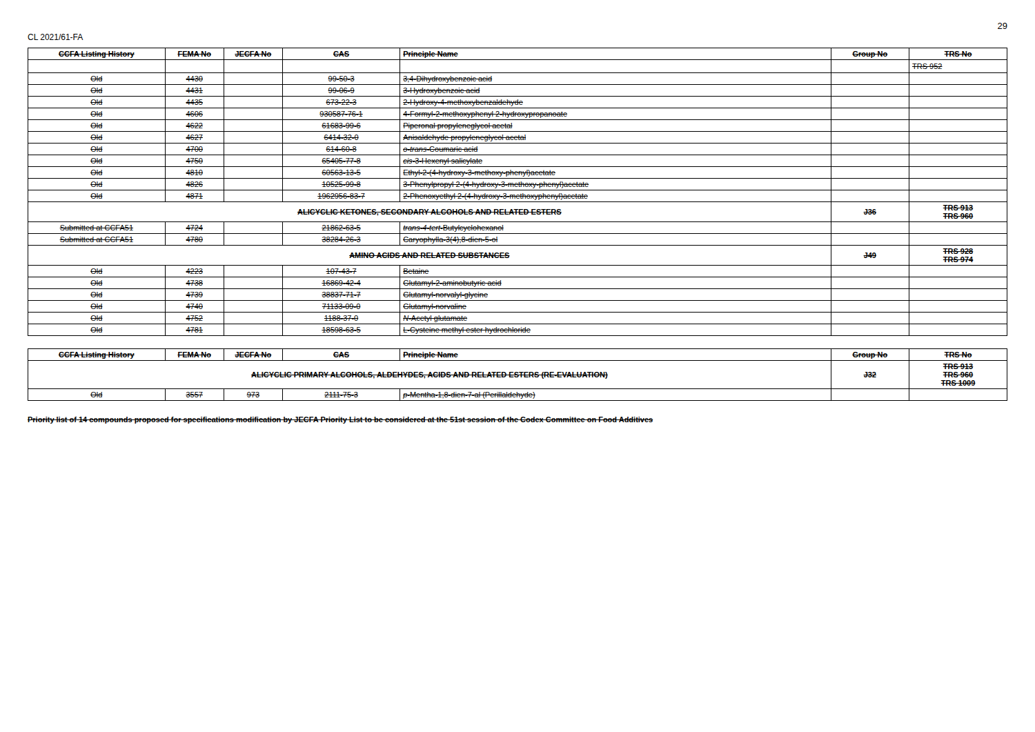29
CL 2021/61-FA
| CCFA Listing History | FEMA No | JECFA No | CAS | Principle Name | Group No | TRS No |
| --- | --- | --- | --- | --- | --- | --- |
| | | | | | | TRS 952 |
| Old | 4430 | | 99-50-3 | 3,4-Dihydroxybenzoic acid | | |
| Old | 4431 | | 99-06-9 | 3-Hydroxybenzoic acid | | |
| Old | 4435 | | 673-22-3 | 2-Hydroxy-4-methoxybenzaldehyde | | |
| Old | 4606 | | 930587-76-1 | 4-Formyl-2-methoxyphenyl 2-hydroxypropanoate | | |
| Old | 4622 | | 61683-99-6 | Piperonal propyleneglycol acetal | | |
| Old | 4627 | | 6414-32-0 | Anisaldehyde propyleneglycol acetal | | |
| Old | 4700 | | 614-60-8 | o-trans- Coumaric acid | | |
| Old | 4750 | | 65405-77-8 | cis -3-Hexenyl salicylate | | |
| Old | 4810 | | 60563-13-5 | Ethyl-2-(4-hydroxy-3-methoxy-phenyl)acetate | | |
| Old | 4826 | | 10525-99-8 | 3-Phenylpropyl 2-(4-hydroxy-3-methoxy-phenyl)acetate | | |
| Old | 4871 | | 1962956-83-7 | 2-Phenoxyethyl 2-(4-hydroxy-3-methoxyphenyl)acetate | | |
| ALICYCLIC KETONES, SECONDARY ALCOHOLS AND RELATED ESTERS | J36 | TRS 913 TRS 960 |
| Submitted at CCFA51 | 4724 | | 21862-63-5 | trans-4-tert- Butylcyclohexanol | | |
| Submitted at CCFA51 | 4780 | | 38284-26-3 | Caryophylla-3(4),8-dien-5-ol | | |
| AMINO ACIDS AND RELATED SUBSTANCES | J49 | TRS 928 TRS 974 |
| Old | 4223 | | 107-43-7 | Betaine | | |
| Old | 4738 | | 16869-42-4 | Glutamyl-2-aminobutyric acid | | |
| Old | 4739 | | 38837-71-7 | Glutamyl-norvalyl-glycine | | |
| Old | 4740 | | 71133-09-0 | Glutamyl-norvaline | | |
| Old | 4752 | | 1188-37-0 | N -Acetyl glutamate | | |
| Old | 4781 | | 18598-63-5 | L-Cysteine methyl ester hydrochloride | | |
| CCFA Listing History | FEMA No | JECFA No | CAS | Principle Name | Group No | TRS No |
| --- | --- | --- | --- | --- | --- | --- |
| ALICYCLIC PRIMARY ALCOHOLS, ALDEHYDES, ACIDS AND RELATED ESTERS (RE-EVALUATION) | J32 | TRS 913 TRS 960 TRS 1009 |
| Old | 3557 | 973 | 2111-75-3 | p -Mentha-1,8-dien-7-al (Perillaldehyde) | | |
Priority list of 14 compounds proposed for specifications modification by JECFA Priority List to be considered at the 51st session of the Codex Committee on Food Additives